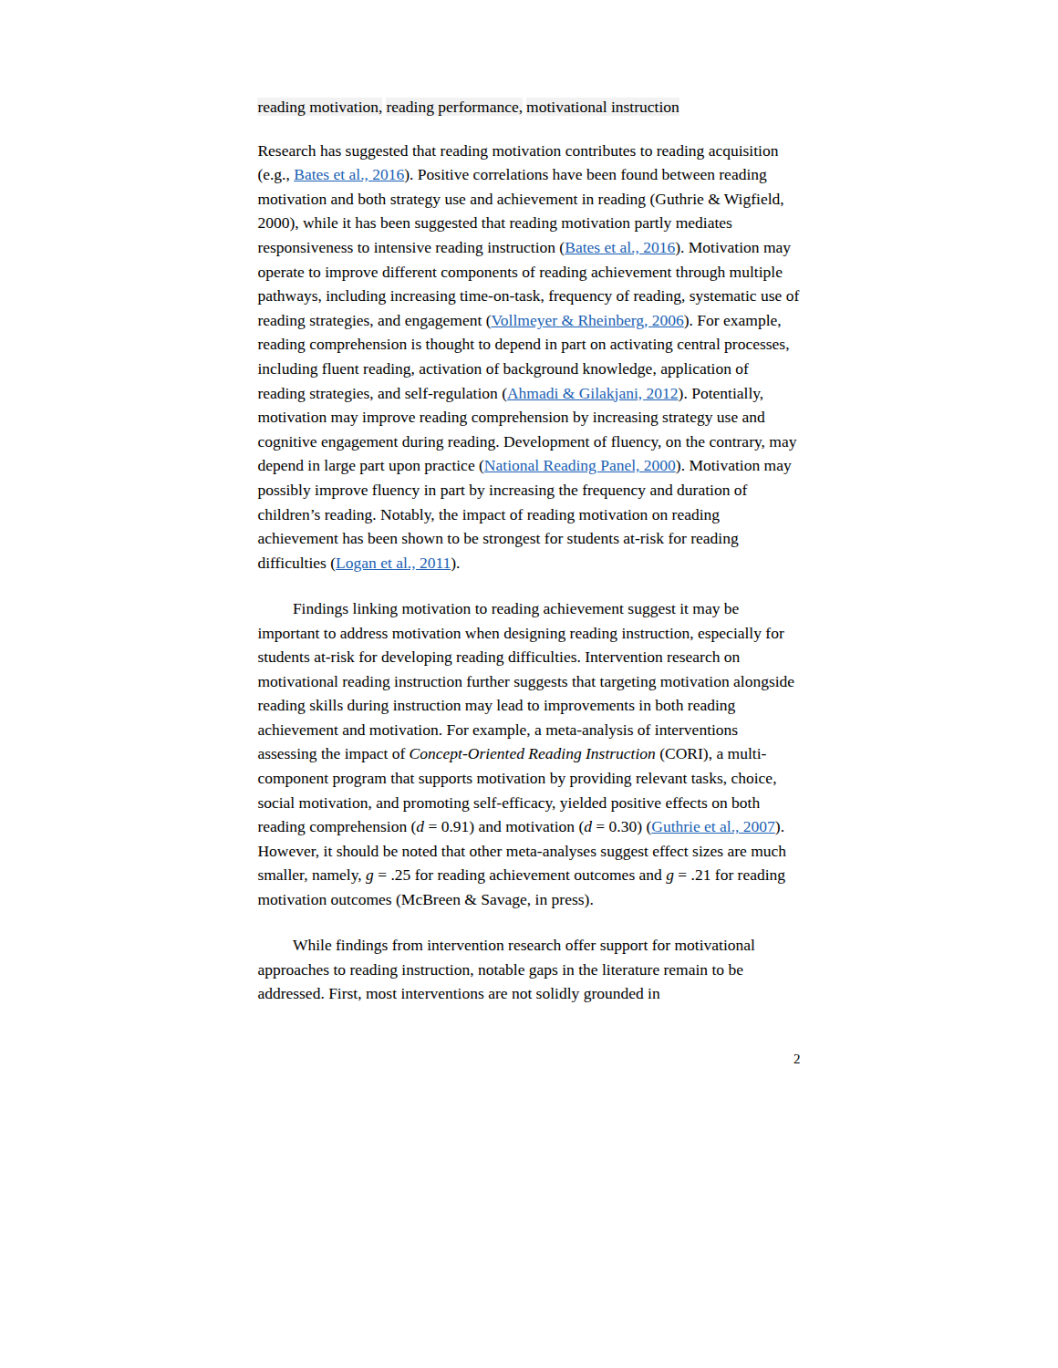reading motivation, reading performance, motivational instruction
Research has suggested that reading motivation contributes to reading acquisition (e.g., Bates et al., 2016). Positive correlations have been found between reading motivation and both strategy use and achievement in reading (Guthrie & Wigfield, 2000), while it has been suggested that reading motivation partly mediates responsiveness to intensive reading instruction (Bates et al., 2016). Motivation may operate to improve different components of reading achievement through multiple pathways, including increasing time-on-task, frequency of reading, systematic use of reading strategies, and engagement (Vollmeyer & Rheinberg, 2006). For example, reading comprehension is thought to depend in part on activating central processes, including fluent reading, activation of background knowledge, application of reading strategies, and self-regulation (Ahmadi & Gilakjani, 2012). Potentially, motivation may improve reading comprehension by increasing strategy use and cognitive engagement during reading. Development of fluency, on the contrary, may depend in large part upon practice (National Reading Panel, 2000). Motivation may possibly improve fluency in part by increasing the frequency and duration of children’s reading. Notably, the impact of reading motivation on reading achievement has been shown to be strongest for students at-risk for reading difficulties (Logan et al., 2011).
Findings linking motivation to reading achievement suggest it may be important to address motivation when designing reading instruction, especially for students at-risk for developing reading difficulties. Intervention research on motivational reading instruction further suggests that targeting motivation alongside reading skills during instruction may lead to improvements in both reading achievement and motivation. For example, a meta-analysis of interventions assessing the impact of Concept-Oriented Reading Instruction (CORI), a multi-component program that supports motivation by providing relevant tasks, choice, social motivation, and promoting self-efficacy, yielded positive effects on both reading comprehension (d = 0.91) and motivation (d = 0.30) (Guthrie et al., 2007). However, it should be noted that other meta-analyses suggest effect sizes are much smaller, namely, g = .25 for reading achievement outcomes and g = .21 for reading motivation outcomes (McBreen & Savage, in press).
While findings from intervention research offer support for motivational approaches to reading instruction, notable gaps in the literature remain to be addressed. First, most interventions are not solidly grounded in
2